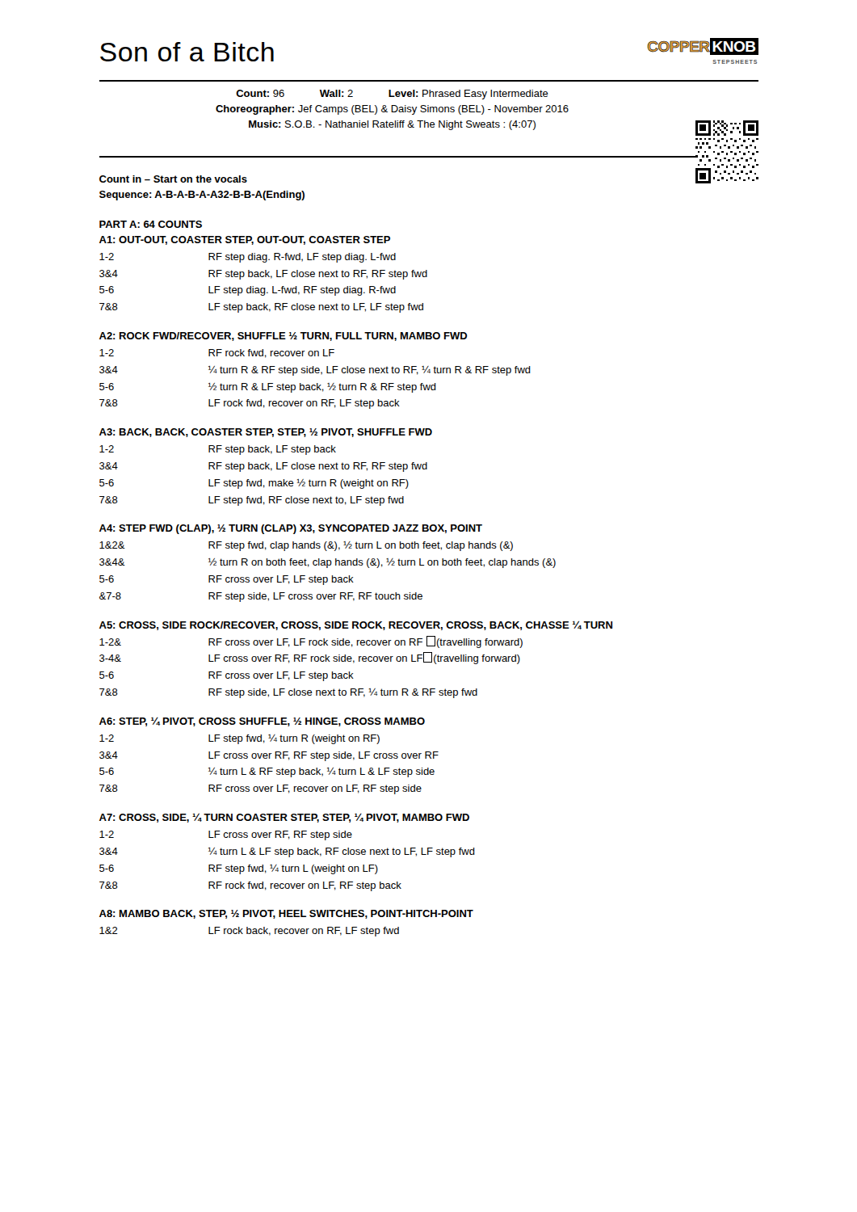Son of a Bitch
COPPER KNOB STEPSHEETS
Count: 96 Wall: 2 Level: Phrased Easy Intermediate
Choreographer: Jef Camps (BEL) & Daisy Simons (BEL) - November 2016
Music: S.O.B. - Nathaniel Rateliff & The Night Sweats : (4:07)
Count in – Start on the vocals
Sequence: A-B-A-B-A-A32-B-B-A(Ending)
PART A: 64 counts
A1: OUT-OUT, COASTER STEP, OUT-OUT, COASTER STEP
| 1-2 | RF step diag. R-fwd, LF step diag. L-fwd |
| 3&4 | RF step back, LF close next to RF, RF step fwd |
| 5-6 | LF step diag. L-fwd, RF step diag. R-fwd |
| 7&8 | LF step back, RF close next to LF, LF step fwd |
A2: ROCK FWD/RECOVER, SHUFFLE ½ TURN, FULL TURN, MAMBO FWD
| 1-2 | RF rock fwd, recover on LF |
| 3&4 | ¼ turn R & RF step side, LF close next to RF, ¼ turn R & RF step fwd |
| 5-6 | ½ turn R & LF step back, ½ turn R & RF step fwd |
| 7&8 | LF rock fwd, recover on RF, LF step back |
A3: BACK, BACK, COASTER STEP, STEP, ½ PIVOT, SHUFFLE FWD
| 1-2 | RF step back, LF step back |
| 3&4 | RF step back, LF close next to RF, RF step fwd |
| 5-6 | LF step fwd, make ½ turn R (weight on RF) |
| 7&8 | LF step fwd, RF close next to, LF step fwd |
A4: STEP FWD (CLAP), ½ TURN (CLAP) X3, SYNCOPATED JAZZ BOX, POINT
| 1&2& | RF step fwd, clap hands (&), ½ turn L on both feet, clap hands (&) |
| 3&4& | ½ turn R on both feet, clap hands (&), ½ turn L on both feet, clap hands (&) |
| 5-6 | RF cross over LF, LF step back |
| &7-8 | RF step side, LF cross over RF, RF touch side |
A5: CROSS, SIDE ROCK/RECOVER, CROSS, SIDE ROCK, RECOVER, CROSS, BACK, CHASSE ¼ TURN
| 1-2& | RF cross over LF, LF rock side, recover on RF (travelling forward) |
| 3-4& | LF cross over RF, RF rock side, recover on LF (travelling forward) |
| 5-6 | RF cross over LF, LF step back |
| 7&8 | RF step side, LF close next to RF, ¼ turn R & RF step fwd |
A6: STEP, ¼ PIVOT, CROSS SHUFFLE, ½ HINGE, CROSS MAMBO
| 1-2 | LF step fwd, ¼ turn R (weight on RF) |
| 3&4 | LF cross over RF, RF step side, LF cross over RF |
| 5-6 | ¼ turn L & RF step back, ¼ turn L & LF step side |
| 7&8 | RF cross over LF, recover on LF, RF step side |
A7: CROSS, SIDE, ¼ TURN COASTER STEP, STEP, ¼ PIVOT, MAMBO FWD
| 1-2 | LF cross over RF, RF step side |
| 3&4 | ¼ turn L & LF step back, RF close next to LF, LF step fwd |
| 5-6 | RF step fwd, ¼ turn L (weight on LF) |
| 7&8 | RF rock fwd, recover on LF, RF step back |
A8: MAMBO BACK, STEP, ½ PIVOT, HEEL SWITCHES, POINT-HITCH-POINT
| 1&2 | LF rock back, recover on RF, LF step fwd |